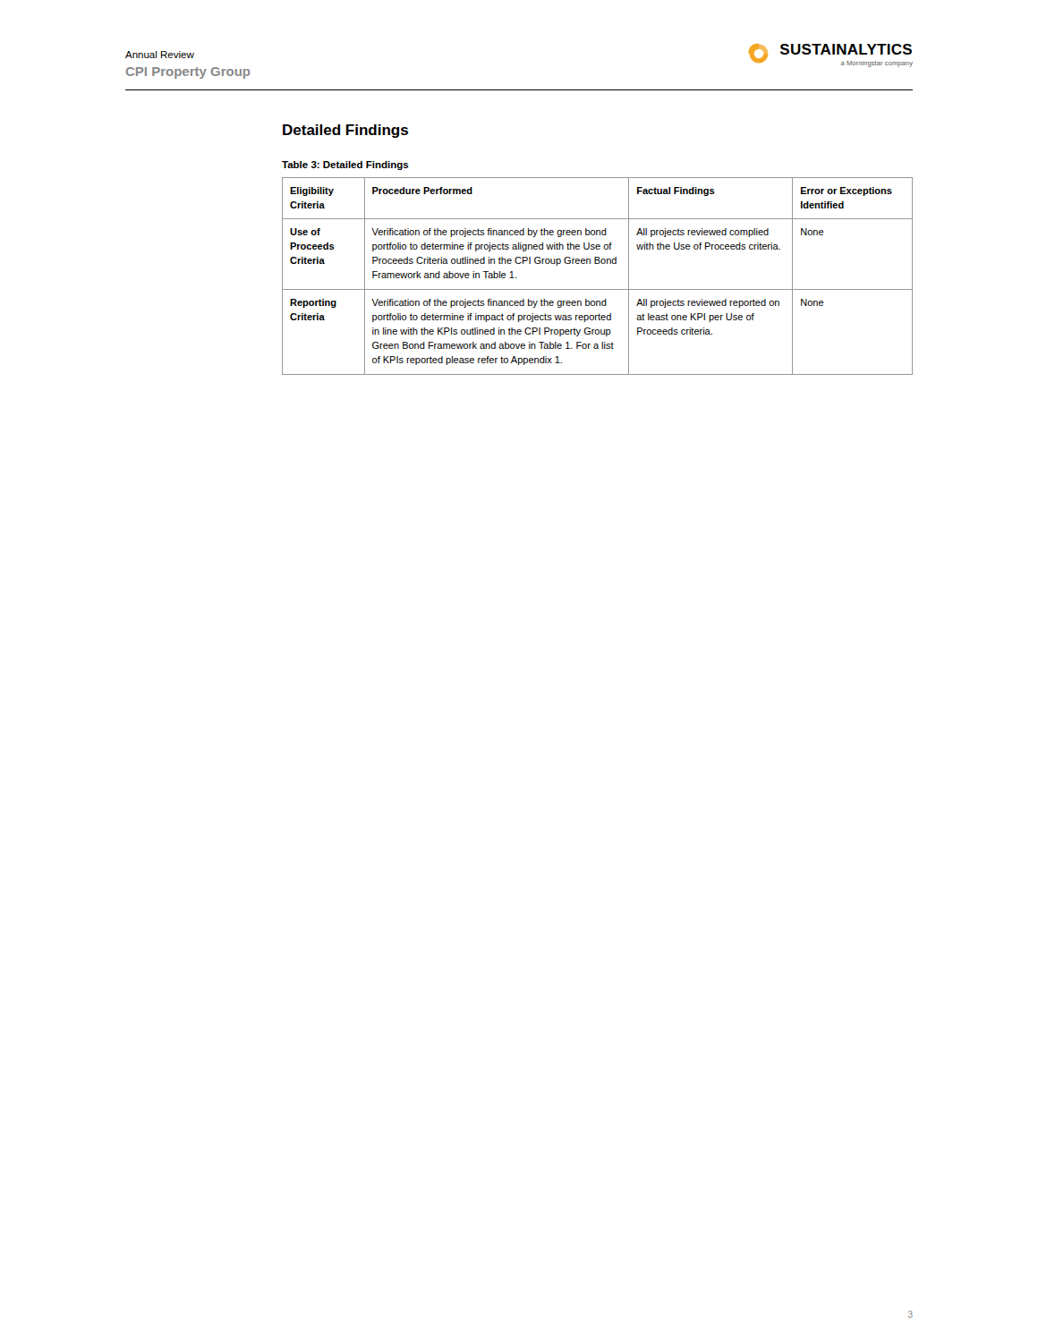Annual Review
CPI Property Group
SUSTAINALYTICS
a Morningstar company
Detailed Findings
Table 3: Detailed Findings
| Eligibility Criteria | Procedure Performed | Factual Findings | Error or Exceptions Identified |
| --- | --- | --- | --- |
| Use of Proceeds Criteria | Verification of the projects financed by the green bond portfolio to determine if projects aligned with the Use of Proceeds Criteria outlined in the CPI Group Green Bond Framework and above in Table 1. | All projects reviewed complied with the Use of Proceeds criteria. | None |
| Reporting Criteria | Verification of the projects financed by the green bond portfolio to determine if impact of projects was reported in line with the KPIs outlined in the CPI Property Group Green Bond Framework and above in Table 1. For a list of KPIs reported please refer to Appendix 1. | All projects reviewed reported on at least one KPI per Use of Proceeds criteria. | None |
3